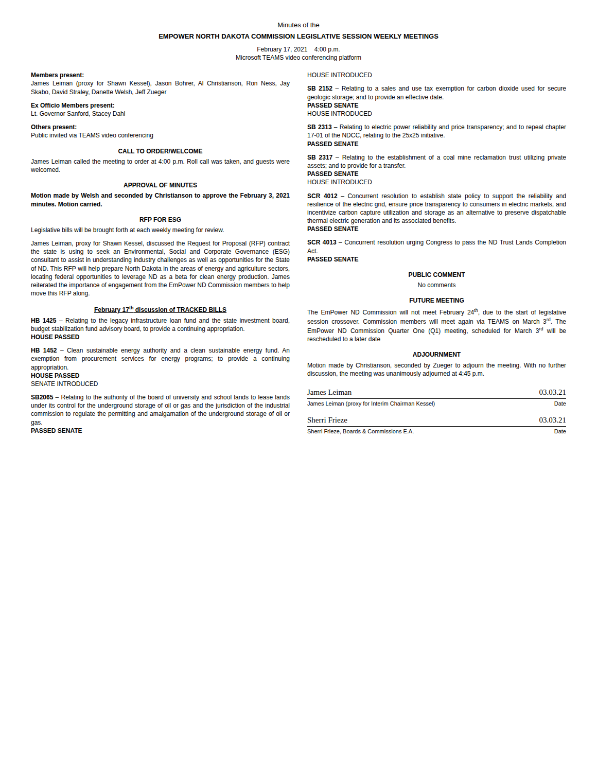Minutes of the
EMPOWER NORTH DAKOTA COMMISSION LEGISLATIVE SESSION WEEKLY MEETINGS
February 17, 2021 4:00 p.m.
Microsoft TEAMS video conferencing platform
Members present:
James Leiman (proxy for Shawn Kessel), Jason Bohrer, Al Christianson, Ron Ness, Jay Skabo, David Straley, Danette Welsh, Jeff Zueger
Ex Officio Members present:
Lt. Governor Sanford, Stacey Dahl
Others present:
Public invited via TEAMS video conferencing
Call to Order/Welcome
James Leiman called the meeting to order at 4:00 p.m. Roll call was taken, and guests were welcomed.
Approval of Minutes
Motion made by Welsh and seconded by Christianson to approve the February 3, 2021 minutes. Motion carried.
RFP for ESG
Legislative bills will be brought forth at each weekly meeting for review.
James Leiman, proxy for Shawn Kessel, discussed the Request for Proposal (RFP) contract the state is using to seek an Environmental, Social and Corporate Governance (ESG) consultant to assist in understanding industry challenges as well as opportunities for the State of ND. This RFP will help prepare North Dakota in the areas of energy and agriculture sectors, locating federal opportunities to leverage ND as a beta for clean energy production. James reiterated the importance of engagement from the EmPower ND Commission members to help move this RFP along.
February 17th discussion of TRACKED BILLS
HB 1425 – Relating to the legacy infrastructure loan fund and the state investment board, budget stabilization fund advisory board, to provide a continuing appropriation.
HOUSE PASSED
HB 1452 – Clean sustainable energy authority and a clean sustainable energy fund. An exemption from procurement services for energy programs; to provide a continuing appropriation.
HOUSE PASSED
SENATE INTRODUCED
SB2065 – Relating to the authority of the board of university and school lands to lease lands under its control for the underground storage of oil or gas and the jurisdiction of the industrial commission to regulate the permitting and amalgamation of the underground storage of oil or gas.
PASSED SENATE
HOUSE INTRODUCED
SB 2152 – Relating to a sales and use tax exemption for carbon dioxide used for secure geologic storage; and to provide an effective date.
PASSED SENATE
HOUSE INTRODUCED
SB 2313 – Relating to electric power reliability and price transparency; and to repeal chapter 17-01 of the NDCC, relating to the 25x25 initiative.
PASSED SENATE
SB 2317 – Relating to the establishment of a coal mine reclamation trust utilizing private assets; and to provide for a transfer.
PASSED SENATE
HOUSE INTRODUCED
SCR 4012 – Concurrent resolution to establish state policy to support the reliability and resilience of the electric grid, ensure price transparency to consumers in electric markets, and incentivize carbon capture utilization and storage as an alternative to preserve dispatchable thermal electric generation and its associated benefits.
PASSED SENATE
SCR 4013 – Concurrent resolution urging Congress to pass the ND Trust Lands Completion Act.
PASSED SENATE
Public Comment
No comments
Future Meeting
The EmPower ND Commission will not meet February 24th, due to the start of legislative session crossover. Commission members will meet again via TEAMS on March 3rd. The EmPower ND Commission Quarter One (Q1) meeting, scheduled for March 3rd will be rescheduled to a later date
Adjournment
Motion made by Christianson, seconded by Zueger to adjourn the meeting. With no further discussion, the meeting was unanimously adjourned at 4:45 p.m.
James Leiman 03.03.21
James Leiman (proxy for Interim Chairman Kessel) Date
Sherri Frieze 03.03.21
Sherri Frieze, Boards & Commissions E.A. Date